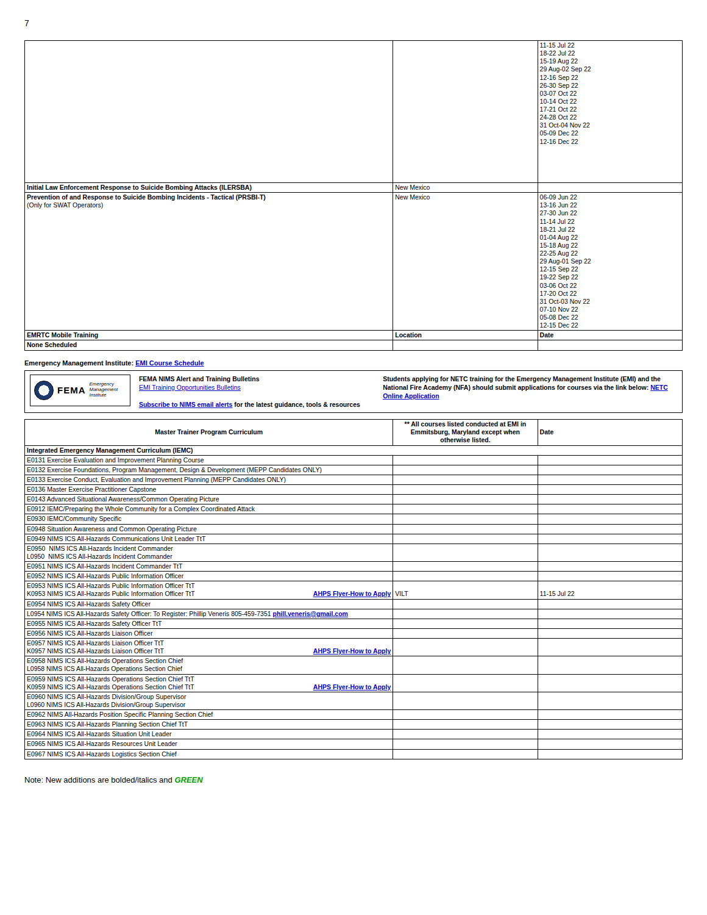7
| | | 11-15 Jul 22 18-22 Jul 22 15-19 Aug 22 29 Aug-02 Sep 22 12-16 Sep 22 26-30 Sep 22 03-07 Oct 22 10-14 Oct 22 17-21 Oct 22 24-28 Oct 22 31 Oct-04 Nov 22 05-09 Dec 22 12-16 Dec 22 |
| Initial Law Enforcement Response to Suicide Bombing Attacks (ILERSBA) | New Mexico | |
| Prevention of and Response to Suicide Bombing Incidents - Tactical (PRSBI-T) (Only for SWAT Operators) | New Mexico | 06-09 Jun 22 13-16 Jun 22 27-30 Jun 22 11-14 Jul 22 18-21 Jul 22 01-04 Aug 22 15-18 Aug 22 22-25 Aug 22 29 Aug-01 Sep 22 12-15 Sep 22 19-22 Sep 22 03-06 Oct 22 17-20 Oct 22 31 Oct-03 Nov 22 07-10 Nov 22 05-08 Dec 22 12-15 Dec 22 |
| EMRTC Mobile Training | Location | Date |
| None Scheduled | | |
Emergency Management Institute: EMI Course Schedule
FEMA
Emergency
Management
Institute
FEMA NIMS Alert and Training Bulletins
EMI Training Opportunities Bulletins
Subscribe to NIMS email alerts for the latest guidance, tools & resources
Students applying for NETC training for the Emergency Management Institute (EMI) and the National Fire Academy (NFA) should submit applications for courses via the link below: NETC Online Application
| Master Trainer Program Curriculum | ** All courses listed conducted at EMI in Emmitsburg, Maryland except when otherwise listed. | Date |
| Integrated Emergency Management Curriculum (IEMC) |
| E0131 Exercise Evaluation and Improvement Planning Course | | |
| E0132 Exercise Foundations, Program Management, Design & Development (MEPP Candidates ONLY) | | |
| E0133 Exercise Conduct, Evaluation and Improvement Planning (MEPP Candidates ONLY) | | |
| E0136 Master Exercise Practitioner Capstone | | |
| E0143 Advanced Situational Awareness/Common Operating Picture | | |
| E0912 IEMC/Preparing the Whole Community for a Complex Coordinated Attack | | |
| E0930 IEMC/Community Specific | | |
| E0948 Situation Awareness and Common Operating Picture | | |
| E0949 NIMS ICS All-Hazards Communications Unit Leader TtT | | |
| E0950 NIMS ICS All-Hazards Incident Commander L0950 NIMS ICS All-Hazards Incident Commander | | |
| E0951 NIMS ICS All-Hazards Incident Commander TtT | | |
| E0952 NIMS ICS All-Hazards Public Information Officer | | |
| E0953 NIMS ICS All-Hazards Public Information Officer TtT K0953 NIMS ICS All-Hazards Public Information Officer TtT AHPS Flyer-How to Apply | VILT | 11-15 Jul 22 |
| E0954 NIMS ICS All-Hazards Safety Officer | | |
| L0954 NIMS ICS All-Hazards Safety Officer: To Register: Phillip Veneris 805-459-7351 phill.veneris@gmail.com | | |
| E0955 NIMS ICS All-Hazards Safety Officer TtT | | |
| E0956 NIMS ICS All-Hazards Liaison Officer | | |
| E0957 NIMS ICS All-Hazards Liaison Officer TtT K0957 NIMS ICS All-Hazards Liaison Officer TtT AHPS Flyer-How to Apply | | |
| E0958 NIMS ICS All-Hazards Operations Section Chief L0958 NIMS ICS All-Hazards Operations Section Chief | | |
| E0959 NIMS ICS All-Hazards Operations Section Chief TtT K0959 NIMS ICS All-Hazards Operations Section Chief TtT AHPS Flyer-How to Apply | | |
| E0960 NIMS ICS All-Hazards Division/Group Supervisor L0960 NIMS ICS All-Hazards Division/Group Supervisor | | |
| E0962 NIMS All-Hazards Position Specific Planning Section Chief | | |
| E0963 NIMS ICS All-Hazards Planning Section Chief TtT | | |
| E0964 NIMS ICS All-Hazards Situation Unit Leader | | |
| E0965 NIMS ICS All-Hazards Resources Unit Leader | | |
| E0967 NIMS ICS All-Hazards Logistics Section Chief | | |
Note: New additions are bolded/italics and GREEN